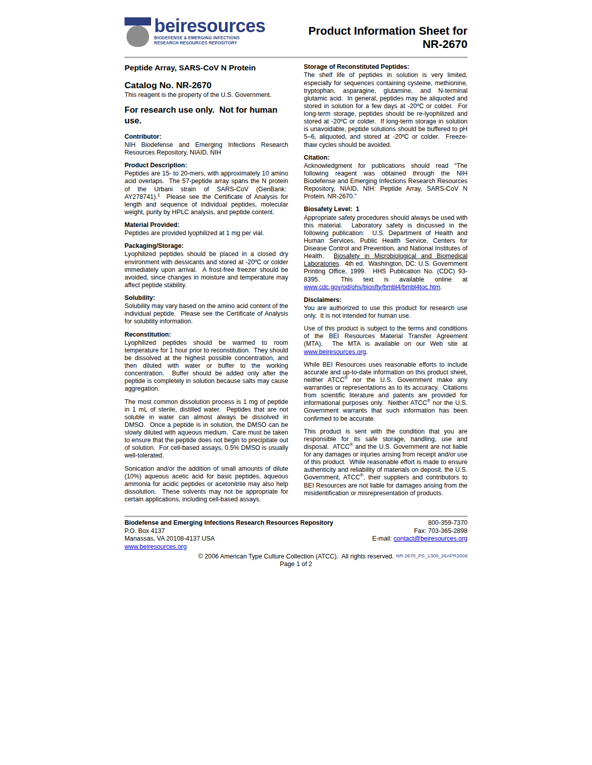beiresources
BIODEFENSE & EMERGING INFECTIONS
RESEARCH RESOURCES REPOSITORY
Product Information Sheet for NR-2670
Peptide Array, SARS-CoV N Protein
Catalog No. NR-2670
This reagent is the property of the U.S. Government.
For research use only. Not for human use.
Contributor:
NIH Biodefense and Emerging Infections Research Resources Repository, NIAID, NIH
Product Description:
Peptides are 15- to 20-mers, with approximately 10 amino acid overlaps. The 57-peptide array spans the N protein of the Urbani strain of SARS-CoV (GenBank: AY278741).1 Please see the Certificate of Analysis for length and sequence of individual peptides, molecular weight, purity by HPLC analysis, and peptide content.
Material Provided:
Peptides are provided lyophilized at 1 mg per vial.
Packaging/Storage:
Lyophilized peptides should be placed in a closed dry environment with dessicants and stored at -20ºC or colder immediately upon arrival. A frost-free freezer should be avoided, since changes in moisture and temperature may affect peptide stability.
Solubility:
Solubility may vary based on the amino acid content of the individual peptide. Please see the Certificate of Analysis for solubility information.
Reconstitution:
Lyophilized peptides should be warmed to room temperature for 1 hour prior to reconstitution. They should be dissolved at the highest possible concentration, and then diluted with water or buffer to the working concentration. Buffer should be added only after the peptide is completely in solution because salts may cause aggregation.
The most common dissolution process is 1 mg of peptide in 1 mL of sterile, distilled water. Peptides that are not soluble in water can almost always be dissolved in DMSO. Once a peptide is in solution, the DMSO can be slowly diluted with aqueous medium. Care must be taken to ensure that the peptide does not begin to precipitate out of solution. For cell-based assays, 0.5% DMSO is usually well-tolerated.
Sonication and/or the addition of small amounts of dilute (10%) aqueous acetic acid for basic peptides, aqueous ammonia for acidic peptides or acetonitrile may also help dissolution. These solvents may not be appropriate for certain applications, including cell-based assays.
Storage of Reconstituted Peptides:
The shelf life of peptides in solution is very limited, especially for sequences containing cysteine, methionine, tryptophan, asparagine, glutamine, and N-terminal glutamic acid. In general, peptides may be aliquoted and stored in solution for a few days at -20ºC or colder. For long-term storage, peptides should be re-lyophilized and stored at -20ºC or colder. If long-term storage in solution is unavoidable, peptide solutions should be buffered to pH 5–6, aliquoted, and stored at -20ºC or colder. Freeze-thaw cycles should be avoided.
Citation:
Acknowledgment for publications should read “The following reagent was obtained through the NIH Biodefense and Emerging Infections Research Resources Repository, NIAID, NIH: Peptide Array, SARS-CoV N Protein, NR-2670.”
Biosafety Level: 1
Appropriate safety procedures should always be used with this material. Laboratory safety is discussed in the following publication: U.S. Department of Health and Human Services, Public Health Service, Centers for Disease Control and Prevention, and National Institutes of Health. Biosafety in Microbiological and Biomedical Laboratories. 4th ed. Washington, DC: U.S. Government Printing Office, 1999. HHS Publication No. (CDC) 93-8395. This text is available online at www.cdc.gov/od/ohs/biosfty/bmbl4/bmbl4toc.htm.
Disclaimers:
You are authorized to use this product for research use only. It is not intended for human use.
Use of this product is subject to the terms and conditions of the BEI Resources Material Transfer Agreement (MTA). The MTA is available on our Web site at www.beiresources.org.
While BEI Resources uses reasonable efforts to include accurate and up-to-date information on this product sheet, neither ATCC® nor the U.S. Government make any warranties or representations as to its accuracy. Citations from scientific literature and patents are provided for informational purposes only. Neither ATCC® nor the U.S. Government warrants that such information has been confirmed to be accurate.
This product is sent with the condition that you are responsible for its safe storage, handling, use and disposal. ATCC® and the U.S. Government are not liable for any damages or injuries arising from receipt and/or use of this product. While reasonable effort is made to ensure authenticity and reliability of materials on deposit, the U.S. Government, ATCC®, their suppliers and contributors to BEI Resources are not liable for damages arising from the misidentification or misrepresentation of products.
Biodefense and Emerging Infections Research Resources Repository
P.O. Box 4137
Manassas, VA 20108-4137 USA
www.beiresources.org
800-359-7370
Fax: 703-365-2898
E-mail: contact@beiresources.org
© 2006 American Type Culture Collection (ATCC). All rights reserved. NR-2670_PS_1300_26APR2006
Page 1 of 2